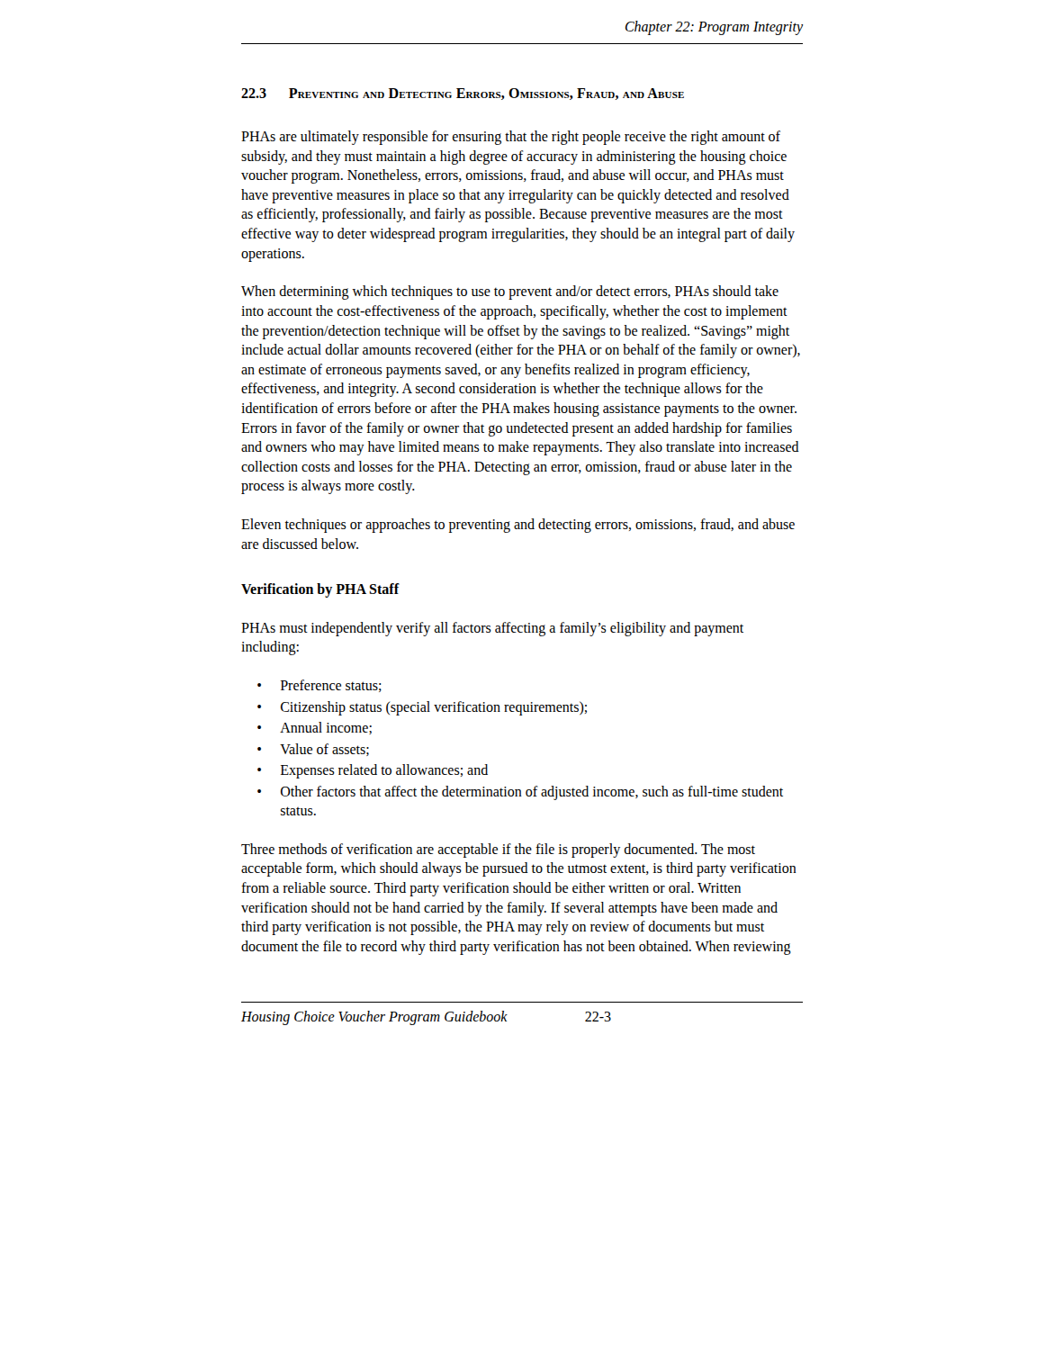Chapter 22: Program Integrity
22.3 Preventing and Detecting Errors, Omissions, Fraud, and Abuse
PHAs are ultimately responsible for ensuring that the right people receive the right amount of subsidy, and they must maintain a high degree of accuracy in administering the housing choice voucher program. Nonetheless, errors, omissions, fraud, and abuse will occur, and PHAs must have preventive measures in place so that any irregularity can be quickly detected and resolved as efficiently, professionally, and fairly as possible. Because preventive measures are the most effective way to deter widespread program irregularities, they should be an integral part of daily operations.
When determining which techniques to use to prevent and/or detect errors, PHAs should take into account the cost-effectiveness of the approach, specifically, whether the cost to implement the prevention/detection technique will be offset by the savings to be realized. “Savings” might include actual dollar amounts recovered (either for the PHA or on behalf of the family or owner), an estimate of erroneous payments saved, or any benefits realized in program efficiency, effectiveness, and integrity. A second consideration is whether the technique allows for the identification of errors before or after the PHA makes housing assistance payments to the owner. Errors in favor of the family or owner that go undetected present an added hardship for families and owners who may have limited means to make repayments. They also translate into increased collection costs and losses for the PHA. Detecting an error, omission, fraud or abuse later in the process is always more costly.
Eleven techniques or approaches to preventing and detecting errors, omissions, fraud, and abuse are discussed below.
Verification by PHA Staff
PHAs must independently verify all factors affecting a family’s eligibility and payment including:
Preference status;
Citizenship status (special verification requirements);
Annual income;
Value of assets;
Expenses related to allowances; and
Other factors that affect the determination of adjusted income, such as full-time student status.
Three methods of verification are acceptable if the file is properly documented. The most acceptable form, which should always be pursued to the utmost extent, is third party verification from a reliable source. Third party verification should be either written or oral. Written verification should not be hand carried by the family. If several attempts have been made and third party verification is not possible, the PHA may rely on review of documents but must document the file to record why third party verification has not been obtained. When reviewing
Housing Choice Voucher Program Guidebook 22-3